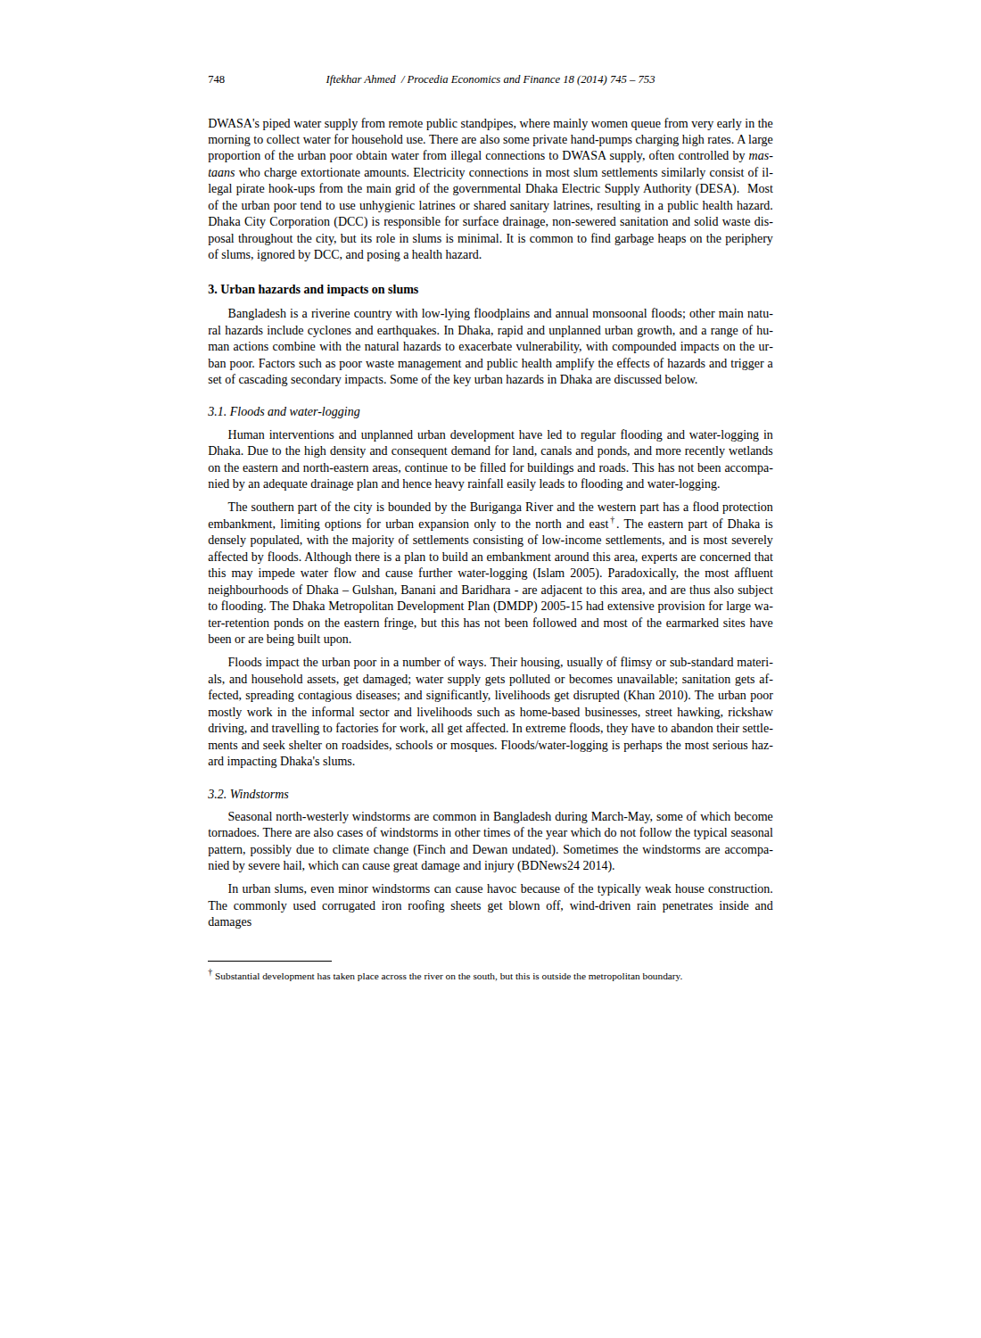748 Iftekhar Ahmed / Procedia Economics and Finance 18 (2014) 745 – 753
DWASA's piped water supply from remote public standpipes, where mainly women queue from very early in the morning to collect water for household use. There are also some private hand-pumps charging high rates. A large proportion of the urban poor obtain water from illegal connections to DWASA supply, often controlled by mastaans who charge extortionate amounts. Electricity connections in most slum settlements similarly consist of illegal pirate hook-ups from the main grid of the governmental Dhaka Electric Supply Authority (DESA). Most of the urban poor tend to use unhygienic latrines or shared sanitary latrines, resulting in a public health hazard. Dhaka City Corporation (DCC) is responsible for surface drainage, non-sewered sanitation and solid waste disposal throughout the city, but its role in slums is minimal. It is common to find garbage heaps on the periphery of slums, ignored by DCC, and posing a health hazard.
3. Urban hazards and impacts on slums
Bangladesh is a riverine country with low-lying floodplains and annual monsoonal floods; other main natural hazards include cyclones and earthquakes. In Dhaka, rapid and unplanned urban growth, and a range of human actions combine with the natural hazards to exacerbate vulnerability, with compounded impacts on the urban poor. Factors such as poor waste management and public health amplify the effects of hazards and trigger a set of cascading secondary impacts. Some of the key urban hazards in Dhaka are discussed below.
3.1. Floods and water-logging
Human interventions and unplanned urban development have led to regular flooding and water-logging in Dhaka. Due to the high density and consequent demand for land, canals and ponds, and more recently wetlands on the eastern and north-eastern areas, continue to be filled for buildings and roads. This has not been accompanied by an adequate drainage plan and hence heavy rainfall easily leads to flooding and water-logging.
The southern part of the city is bounded by the Buriganga River and the western part has a flood protection embankment, limiting options for urban expansion only to the north and east†. The eastern part of Dhaka is densely populated, with the majority of settlements consisting of low-income settlements, and is most severely affected by floods. Although there is a plan to build an embankment around this area, experts are concerned that this may impede water flow and cause further water-logging (Islam 2005). Paradoxically, the most affluent neighbourhoods of Dhaka – Gulshan, Banani and Baridhara - are adjacent to this area, and are thus also subject to flooding. The Dhaka Metropolitan Development Plan (DMDP) 2005-15 had extensive provision for large water-retention ponds on the eastern fringe, but this has not been followed and most of the earmarked sites have been or are being built upon.
Floods impact the urban poor in a number of ways. Their housing, usually of flimsy or sub-standard materials, and household assets, get damaged; water supply gets polluted or becomes unavailable; sanitation gets affected, spreading contagious diseases; and significantly, livelihoods get disrupted (Khan 2010). The urban poor mostly work in the informal sector and livelihoods such as home-based businesses, street hawking, rickshaw driving, and travelling to factories for work, all get affected. In extreme floods, they have to abandon their settlements and seek shelter on roadsides, schools or mosques. Floods/water-logging is perhaps the most serious hazard impacting Dhaka's slums.
3.2. Windstorms
Seasonal north-westerly windstorms are common in Bangladesh during March-May, some of which become tornadoes. There are also cases of windstorms in other times of the year which do not follow the typical seasonal pattern, possibly due to climate change (Finch and Dewan undated). Sometimes the windstorms are accompanied by severe hail, which can cause great damage and injury (BDNews24 2014).
In urban slums, even minor windstorms can cause havoc because of the typically weak house construction. The commonly used corrugated iron roofing sheets get blown off, wind-driven rain penetrates inside and damages
† Substantial development has taken place across the river on the south, but this is outside the metropolitan boundary.